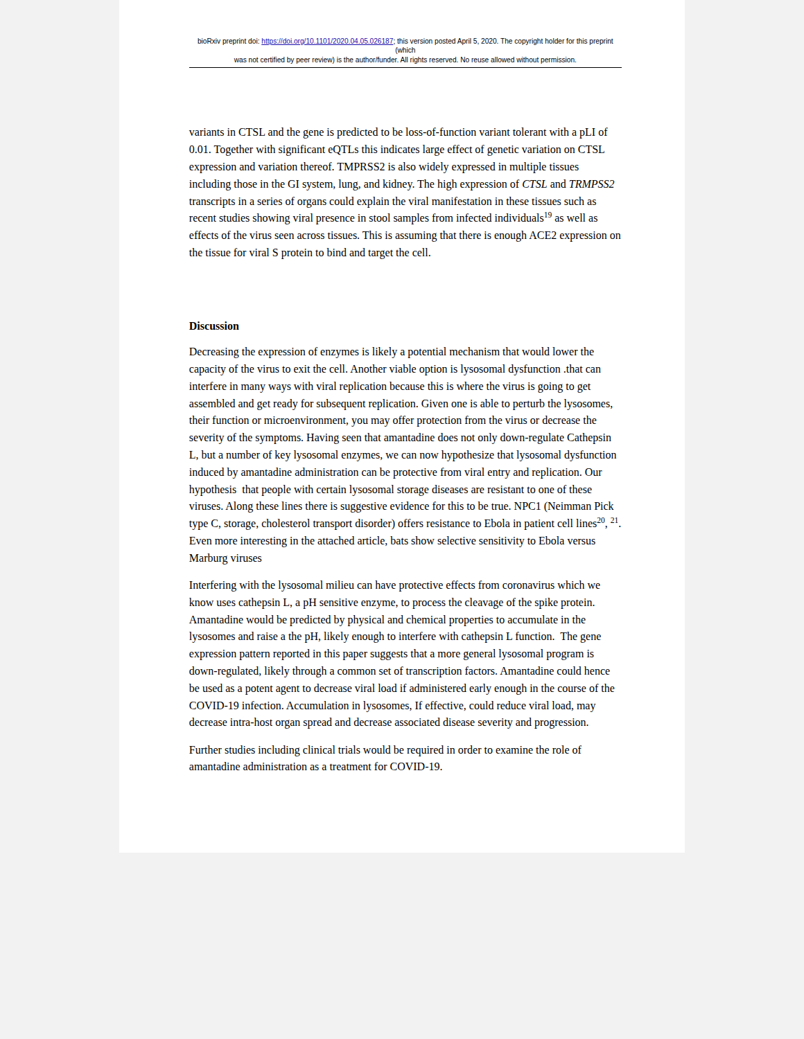bioRxiv preprint doi: https://doi.org/10.1101/2020.04.05.026187; this version posted April 5, 2020. The copyright holder for this preprint (which
was not certified by peer review) is the author/funder. All rights reserved. No reuse allowed without permission.
variants in CTSL and the gene is predicted to be loss-of-function variant tolerant with a pLI of 0.01. Together with significant eQTLs this indicates large effect of genetic variation on CTSL expression and variation thereof. TMPRSS2 is also widely expressed in multiple tissues including those in the GI system, lung, and kidney. The high expression of CTSL and TRMPSS2 transcripts in a series of organs could explain the viral manifestation in these tissues such as recent studies showing viral presence in stool samples from infected individuals19 as well as effects of the virus seen across tissues. This is assuming that there is enough ACE2 expression on the tissue for viral S protein to bind and target the cell.
Discussion
Decreasing the expression of enzymes is likely a potential mechanism that would lower the capacity of the virus to exit the cell. Another viable option is lysosomal dysfunction .that can interfere in many ways with viral replication because this is where the virus is going to get assembled and get ready for subsequent replication. Given one is able to perturb the lysosomes, their function or microenvironment, you may offer protection from the virus or decrease the severity of the symptoms. Having seen that amantadine does not only down-regulate Cathepsin L, but a number of key lysosomal enzymes, we can now hypothesize that lysosomal dysfunction induced by amantadine administration can be protective from viral entry and replication. Our hypothesis that people with certain lysosomal storage diseases are resistant to one of these viruses. Along these lines there is suggestive evidence for this to be true. NPC1 (Neimman Pick type C, storage, cholesterol transport disorder) offers resistance to Ebola in patient cell lines20, 21. Even more interesting in the attached article, bats show selective sensitivity to Ebola versus Marburg viruses
Interfering with the lysosomal milieu can have protective effects from coronavirus which we know uses cathepsin L, a pH sensitive enzyme, to process the cleavage of the spike protein. Amantadine would be predicted by physical and chemical properties to accumulate in the lysosomes and raise a the pH, likely enough to interfere with cathepsin L function. The gene expression pattern reported in this paper suggests that a more general lysosomal program is down-regulated, likely through a common set of transcription factors. Amantadine could hence be used as a potent agent to decrease viral load if administered early enough in the course of the COVID-19 infection. Accumulation in lysosomes, If effective, could reduce viral load, may decrease intra-host organ spread and decrease associated disease severity and progression.
Further studies including clinical trials would be required in order to examine the role of amantadine administration as a treatment for COVID-19.